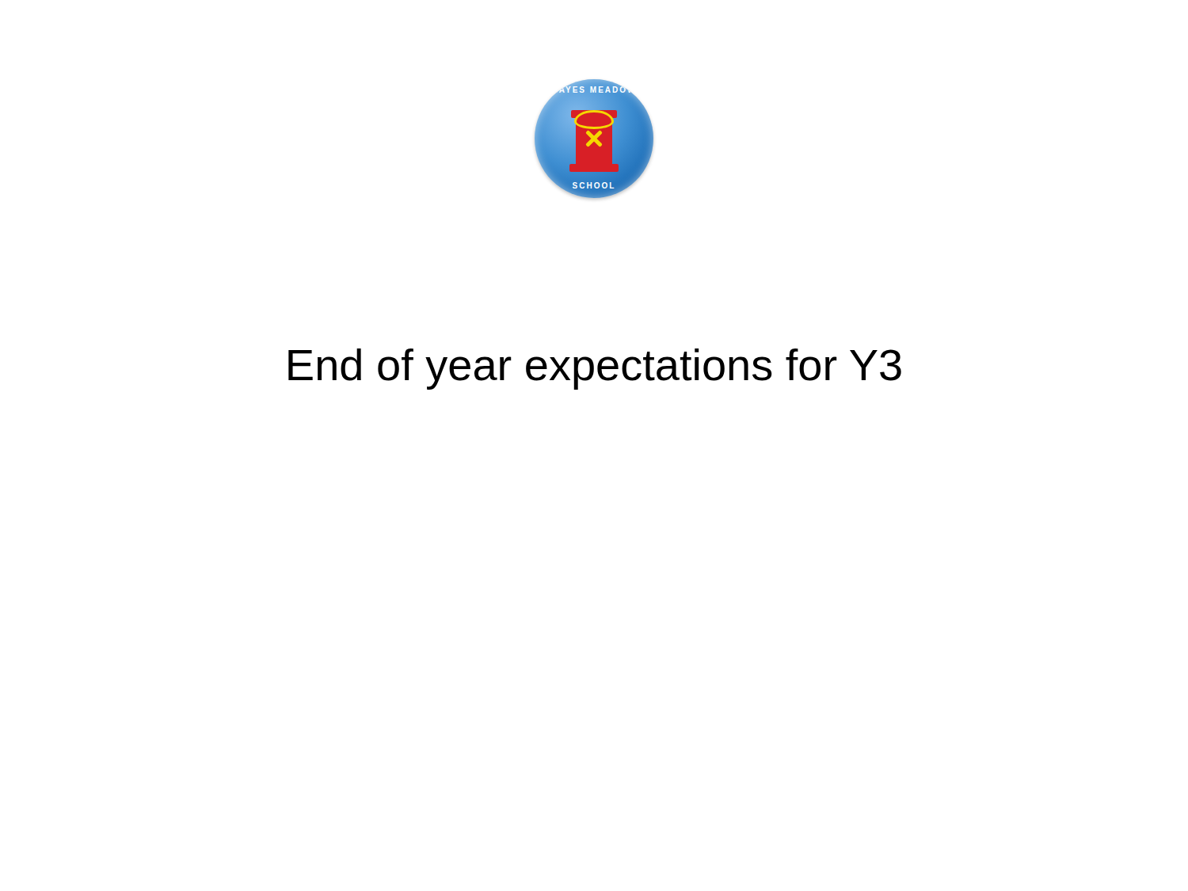HAYES MEADOW
SCHOOL
End of year expectations for Y3